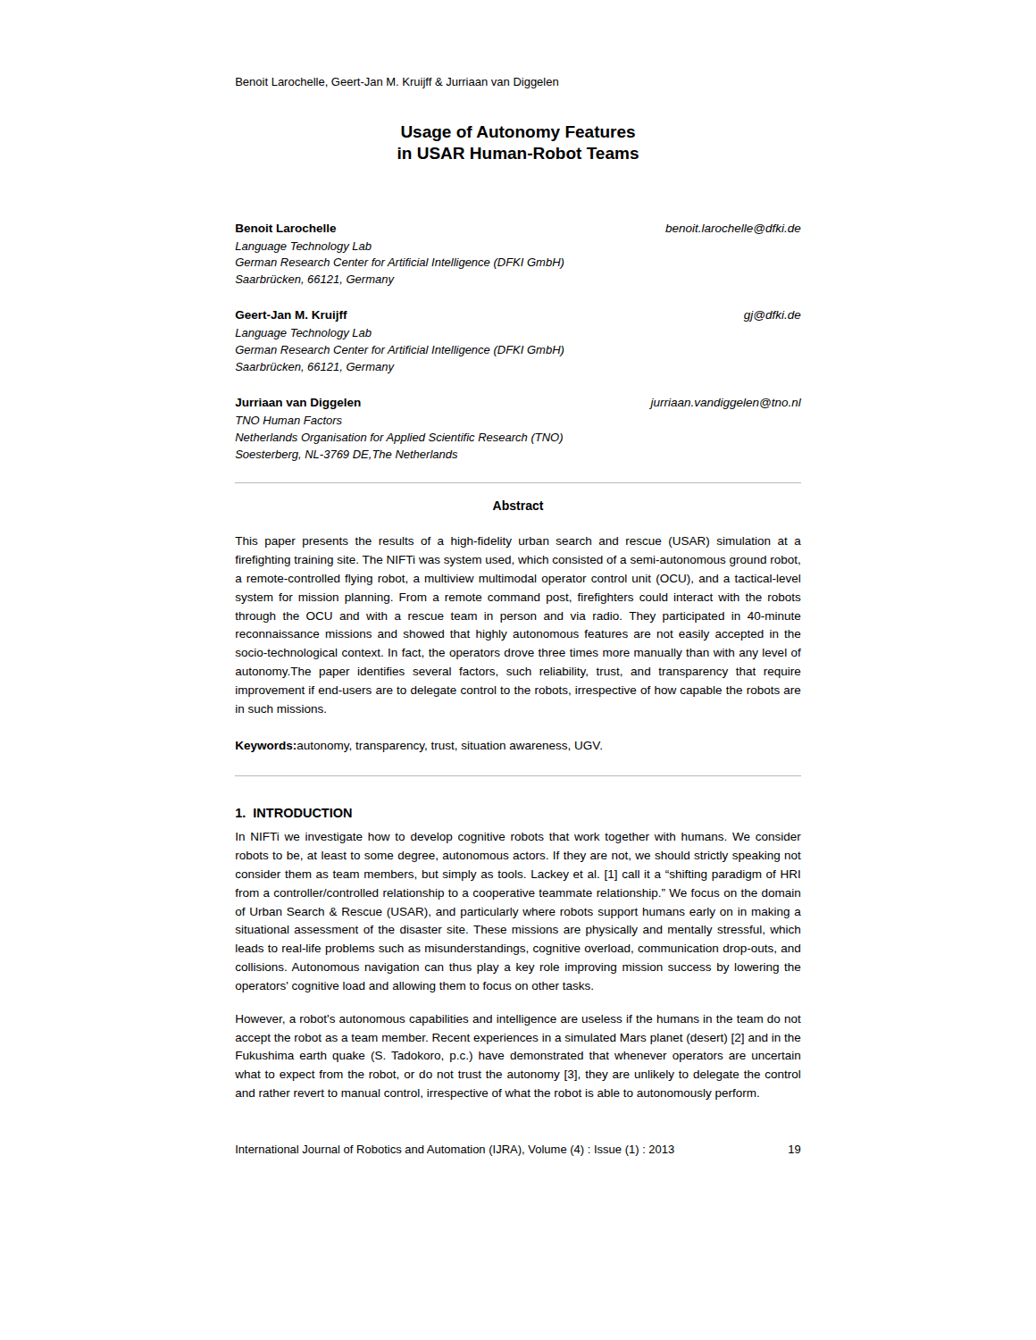Benoit Larochelle, Geert-Jan M. Kruijff & Jurriaan van Diggelen
Usage of Autonomy Features
in USAR Human-Robot Teams
Benoit Larochelle benoit.larochelle@dfki.de
Language Technology Lab
German Research Center for Artificial Intelligence (DFKI GmbH)
Saarbrücken, 66121, Germany
Geert-Jan M. Kruijff gj@dfki.de
Language Technology Lab
German Research Center for Artificial Intelligence (DFKI GmbH)
Saarbrücken, 66121, Germany
Jurriaan van Diggelen jurriaan.vandiggelen@tno.nl
TNO Human Factors
Netherlands Organisation for Applied Scientific Research (TNO)
Soesterberg, NL-3769 DE,The Netherlands
Abstract
This paper presents the results of a high-fidelity urban search and rescue (USAR) simulation at a firefighting training site. The NIFTi was system used, which consisted of a semi-autonomous ground robot, a remote-controlled flying robot, a multiview multimodal operator control unit (OCU), and a tactical-level system for mission planning. From a remote command post, firefighters could interact with the robots through the OCU and with a rescue team in person and via radio. They participated in 40-minute reconnaissance missions and showed that highly autonomous features are not easily accepted in the socio-technological context. In fact, the operators drove three times more manually than with any level of autonomy.The paper identifies several factors, such reliability, trust, and transparency that require improvement if end-users are to delegate control to the robots, irrespective of how capable the robots are in such missions.
Keywords: autonomy, transparency, trust, situation awareness, UGV.
1. INTRODUCTION
In NIFTi we investigate how to develop cognitive robots that work together with humans. We consider robots to be, at least to some degree, autonomous actors. If they are not, we should strictly speaking not consider them as team members, but simply as tools. Lackey et al. [1] call it a “shifting paradigm of HRI from a controller/controlled relationship to a cooperative teammate relationship.” We focus on the domain of Urban Search & Rescue (USAR), and particularly where robots support humans early on in making a situational assessment of the disaster site. These missions are physically and mentally stressful, which leads to real-life problems such as misunderstandings, cognitive overload, communication drop-outs, and collisions. Autonomous navigation can thus play a key role improving mission success by lowering the operators' cognitive load and allowing them to focus on other tasks.
However, a robot's autonomous capabilities and intelligence are useless if the humans in the team do not accept the robot as a team member. Recent experiences in a simulated Mars planet (desert) [2] and in the Fukushima earth quake (S. Tadokoro, p.c.) have demonstrated that whenever operators are uncertain what to expect from the robot, or do not trust the autonomy [3], they are unlikely to delegate the control and rather revert to manual control, irrespective of what the robot is able to autonomously perform.
International Journal of Robotics and Automation (IJRA), Volume (4) : Issue (1) : 2013 19